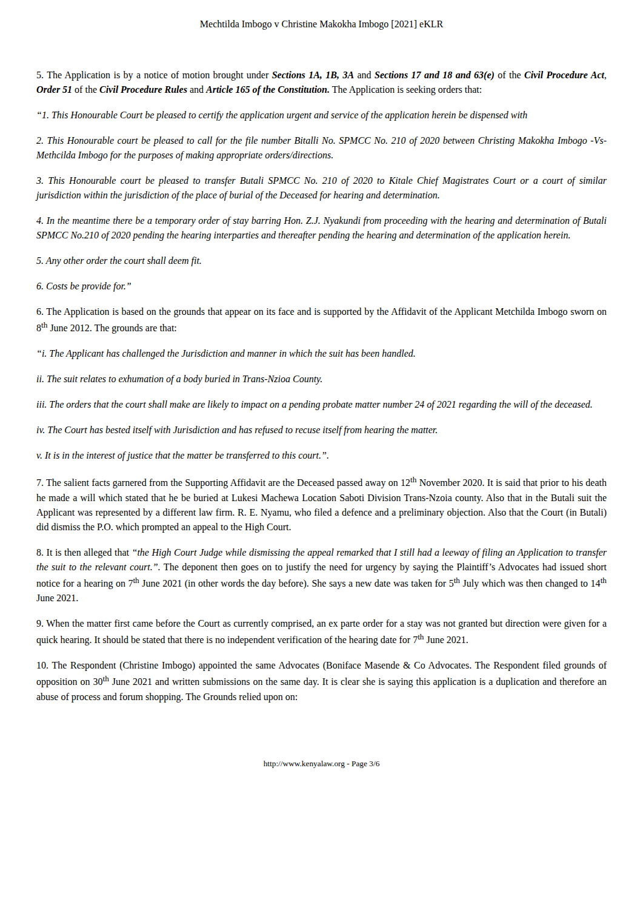Mechtilda Imbogo v Christine Makokha Imbogo [2021] eKLR
5. The Application is by a notice of motion brought under Sections 1A, 1B, 3A and Sections 17 and 18 and 63(e) of the Civil Procedure Act, Order 51 of the Civil Procedure Rules and Article 165 of the Constitution. The Application is seeking orders that:
“1. This Honourable Court be pleased to certify the application urgent and service of the application herein be dispensed with
2. This Honourable court be pleased to call for the file number Bitalli No. SPMCC No. 210 of 2020 between Christing Makokha Imbogo -Vs- Methcilda Imbogo for the purposes of making appropriate orders/directions.
3. This Honourable court be pleased to transfer Butali SPMCC No. 210 of 2020 to Kitale Chief Magistrates Court or a court of similar jurisdiction within the jurisdiction of the place of burial of the Deceased for hearing and determination.
4. In the meantime there be a temporary order of stay barring Hon. Z.J. Nyakundi from proceeding with the hearing and determination of Butali SPMCC No.210 of 2020 pending the hearing interparties and thereafter pending the hearing and determination of the application herein.
5. Any other order the court shall deem fit.
6. Costs be provide for.”
6. The Application is based on the grounds that appear on its face and is supported by the Affidavit of the Applicant Metchilda Imbogo sworn on 8th June 2012. The grounds are that:
“i. The Applicant has challenged the Jurisdiction and manner in which the suit has been handled.
ii. The suit relates to exhumation of a body buried in Trans-Nzioa County.
iii. The orders that the court shall make are likely to impact on a pending probate matter number 24 of 2021 regarding the will of the deceased.
iv. The Court has bested itself with Jurisdiction and has refused to recuse itself from hearing the matter.
v. It is in the interest of justice that the matter be transferred to this court.”.
7. The salient facts garnered from the Supporting Affidavit are the Deceased passed away on 12th November 2020. It is said that prior to his death he made a will which stated that he be buried at Lukesi Machewa Location Saboti Division Trans-Nzoia county. Also that in the Butali suit the Applicant was represented by a different law firm. R. E. Nyamu, who filed a defence and a preliminary objection. Also that the Court (in Butali) did dismiss the P.O. which prompted an appeal to the High Court.
8. It is then alleged that “the High Court Judge while dismissing the appeal remarked that I still had a leeway of filing an Application to transfer the suit to the relevant court.”. The deponent then goes on to justify the need for urgency by saying the Plaintiff’s Advocates had issued short notice for a hearing on 7th June 2021 (in other words the day before). She says a new date was taken for 5th July which was then changed to 14th June 2021.
9. When the matter first came before the Court as currently comprised, an ex parte order for a stay was not granted but direction were given for a quick hearing. It should be stated that there is no independent verification of the hearing date for 7th June 2021.
10. The Respondent (Christine Imbogo) appointed the same Advocates (Boniface Masende & Co Advocates. The Respondent filed grounds of opposition on 30th June 2021 and written submissions on the same day. It is clear she is saying this application is a duplication and therefore an abuse of process and forum shopping. The Grounds relied upon on:
http://www.kenyalaw.org - Page 3/6